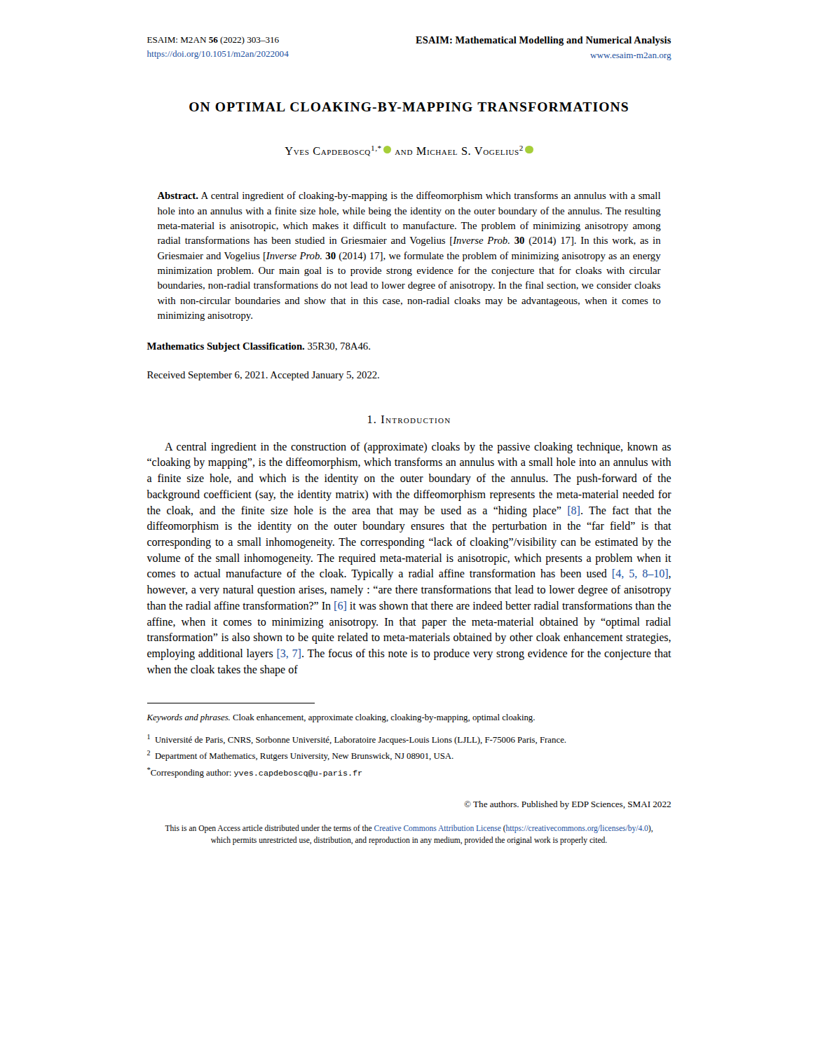ESAIM: M2AN 56 (2022) 303–316
https://doi.org/10.1051/m2an/2022004
ESAIM: Mathematical Modelling and Numerical Analysis
www.esaim-m2an.org
ON OPTIMAL CLOAKING-BY-MAPPING TRANSFORMATIONS
Yves Capdeboscq1,* and Michael S. Vogelius2
Abstract. A central ingredient of cloaking-by-mapping is the diffeomorphism which transforms an annulus with a small hole into an annulus with a finite size hole, while being the identity on the outer boundary of the annulus. The resulting meta-material is anisotropic, which makes it difficult to manufacture. The problem of minimizing anisotropy among radial transformations has been studied in Griesmaier and Vogelius [Inverse Prob. 30 (2014) 17]. In this work, as in Griesmaier and Vogelius [Inverse Prob. 30 (2014) 17], we formulate the problem of minimizing anisotropy as an energy minimization problem. Our main goal is to provide strong evidence for the conjecture that for cloaks with circular boundaries, non-radial transformations do not lead to lower degree of anisotropy. In the final section, we consider cloaks with non-circular boundaries and show that in this case, non-radial cloaks may be advantageous, when it comes to minimizing anisotropy.
Mathematics Subject Classification. 35R30, 78A46.
Received September 6, 2021. Accepted January 5, 2022.
1. Introduction
A central ingredient in the construction of (approximate) cloaks by the passive cloaking technique, known as “cloaking by mapping”, is the diffeomorphism, which transforms an annulus with a small hole into an annulus with a finite size hole, and which is the identity on the outer boundary of the annulus. The push-forward of the background coefficient (say, the identity matrix) with the diffeomorphism represents the meta-material needed for the cloak, and the finite size hole is the area that may be used as a “hiding place” [8]. The fact that the diffeomorphism is the identity on the outer boundary ensures that the perturbation in the “far field” is that corresponding to a small inhomogeneity. The corresponding “lack of cloaking”/visibility can be estimated by the volume of the small inhomogeneity. The required meta-material is anisotropic, which presents a problem when it comes to actual manufacture of the cloak. Typically a radial affine transformation has been used [4, 5, 8–10], however, a very natural question arises, namely : “are there transformations that lead to lower degree of anisotropy than the radial affine transformation?” In [6] it was shown that there are indeed better radial transformations than the affine, when it comes to minimizing anisotropy. In that paper the meta-material obtained by “optimal radial transformation” is also shown to be quite related to meta-materials obtained by other cloak enhancement strategies, employing additional layers [3, 7]. The focus of this note is to produce very strong evidence for the conjecture that when the cloak takes the shape of
Keywords and phrases. Cloak enhancement, approximate cloaking, cloaking-by-mapping, optimal cloaking.
1 Université de Paris, CNRS, Sorbonne Université, Laboratoire Jacques-Louis Lions (LJLL), F-75006 Paris, France.
2 Department of Mathematics, Rutgers University, New Brunswick, NJ 08901, USA.
*Corresponding author: yves.capdeboscq@u-paris.fr
© The authors. Published by EDP Sciences, SMAI 2022
This is an Open Access article distributed under the terms of the Creative Commons Attribution License (https://creativecommons.org/licenses/by/4.0),
which permits unrestricted use, distribution, and reproduction in any medium, provided the original work is properly cited.